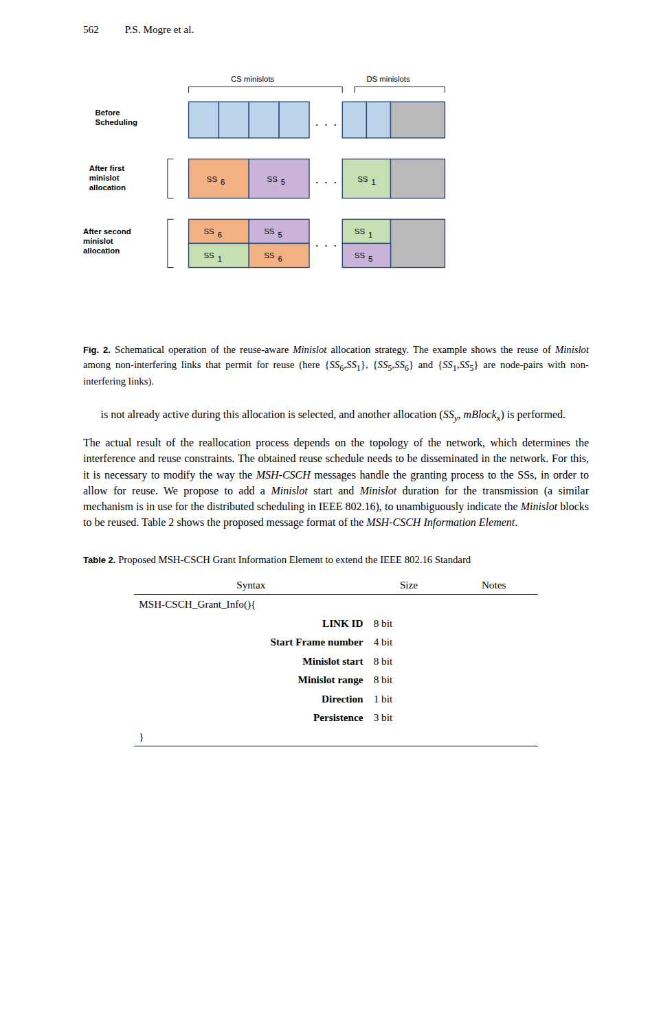562 P.S. Mogre et al.
CS minislots DS minislots Before Scheduling . . . After first minislot allocation SS 6 SS 5 . . . SS 1 After second minislot allocation SS 6 SS 5 SS 1 SS 1 SS 6 SS 5 . . .
Fig. 2. Schematical operation of the reuse-aware Minislot allocation strategy. The example shows the reuse of Minislot among non-interfering links that permit for reuse (here {SS6,SS1}, {SS5,SS6} and {SS1,SS5} are node-pairs with non-interfering links).
is not already active during this allocation is selected, and another allocation (SSy, mBlockx) is performed.
The actual result of the reallocation process depends on the topology of the network, which determines the interference and reuse constraints. The obtained reuse schedule needs to be disseminated in the network. For this, it is necessary to modify the way the MSH-CSCH messages handle the granting process to the SSs, in order to allow for reuse. We propose to add a Minislot start and Minislot duration for the transmission (a similar mechanism is in use for the distributed scheduling in IEEE 802.16), to unambiguously indicate the Minislot blocks to be reused. Table 2 shows the proposed message format of the MSH-CSCH Information Element.
Table 2. Proposed MSH-CSCH Grant Information Element to extend the IEEE 802.16 Standard
| Syntax | Size | Notes |
| --- | --- | --- |
| MSH-CSCH_Grant_Info(){ | | |
| LINK ID | 8 bit | |
| Start Frame number | 4 bit | |
| Minislot start | 8 bit | |
| Minislot range | 8 bit | |
| Direction | 1 bit | |
| Persistence | 3 bit | |
| } | | |